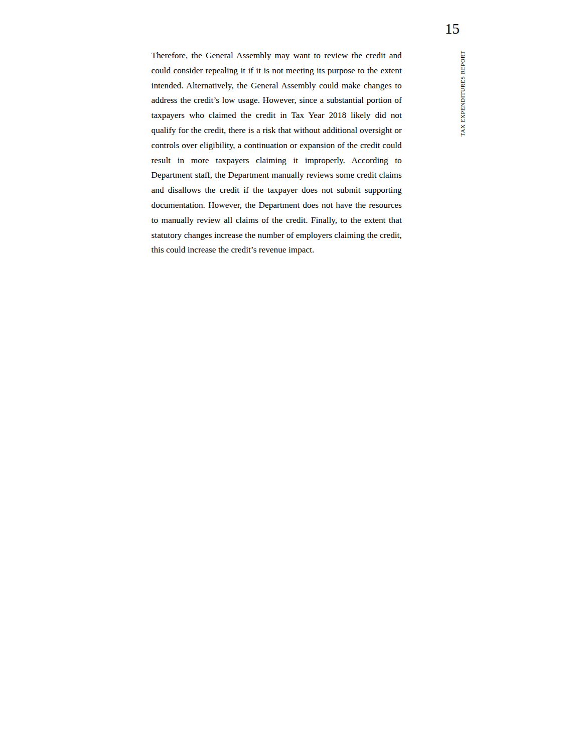15
Tax Expenditures Report
Therefore, the General Assembly may want to review the credit and could consider repealing it if it is not meeting its purpose to the extent intended. Alternatively, the General Assembly could make changes to address the credit’s low usage. However, since a substantial portion of taxpayers who claimed the credit in Tax Year 2018 likely did not qualify for the credit, there is a risk that without additional oversight or controls over eligibility, a continuation or expansion of the credit could result in more taxpayers claiming it improperly. According to Department staff, the Department manually reviews some credit claims and disallows the credit if the taxpayer does not submit supporting documentation. However, the Department does not have the resources to manually review all claims of the credit. Finally, to the extent that statutory changes increase the number of employers claiming the credit, this could increase the credit’s revenue impact.